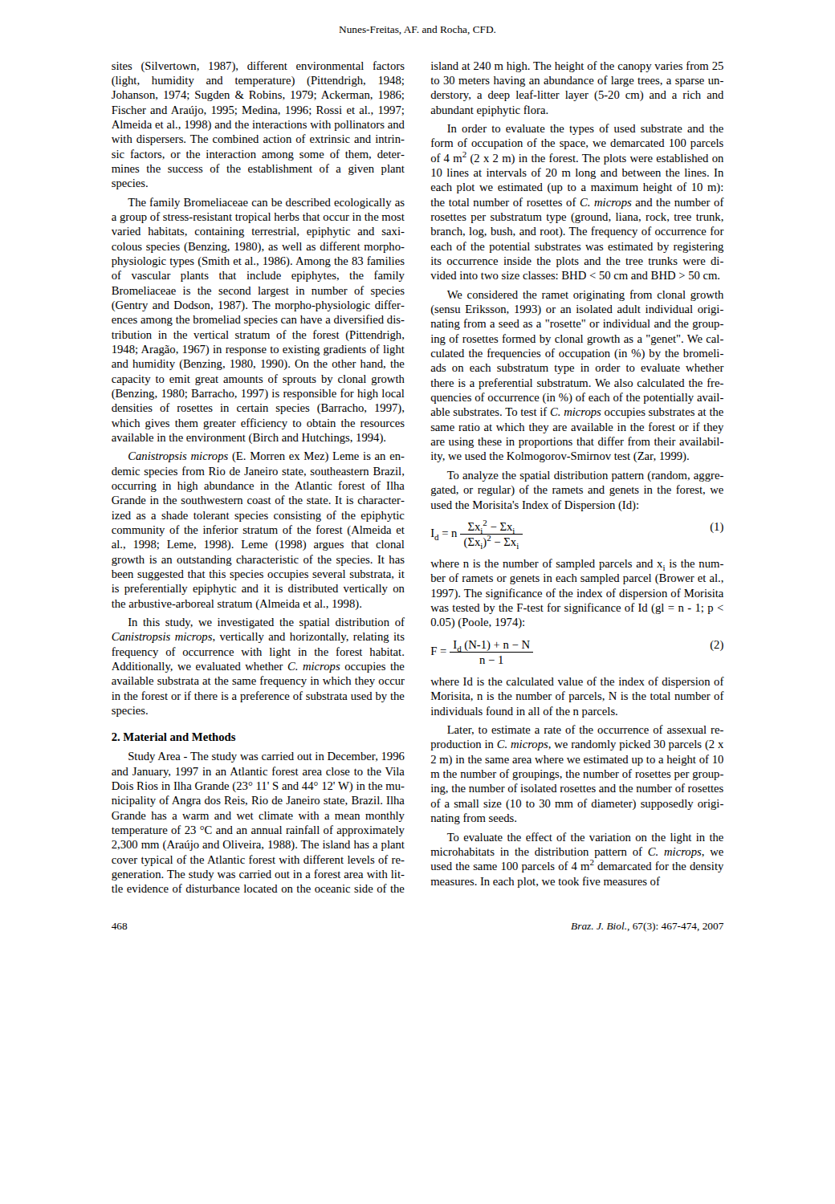Nunes-Freitas, AF. and Rocha, CFD.
sites (Silvertown, 1987), different environmental factors (light, humidity and temperature) (Pittendrigh, 1948; Johanson, 1974; Sugden & Robins, 1979; Ackerman, 1986; Fischer and Araújo, 1995; Medina, 1996; Rossi et al., 1997; Almeida et al., 1998) and the interactions with pollinators and with dispersers. The combined action of extrinsic and intrinsic factors, or the interaction among some of them, determines the success of the establishment of a given plant species.
The family Bromeliaceae can be described ecologically as a group of stress-resistant tropical herbs that occur in the most varied habitats, containing terrestrial, epiphytic and saxicolous species (Benzing, 1980), as well as different morpho-physiologic types (Smith et al., 1986). Among the 83 families of vascular plants that include epiphytes, the family Bromeliaceae is the second largest in number of species (Gentry and Dodson, 1987). The morpho-physiologic differences among the bromeliad species can have a diversified distribution in the vertical stratum of the forest (Pittendrigh, 1948; Aragão, 1967) in response to existing gradients of light and humidity (Benzing, 1980, 1990). On the other hand, the capacity to emit great amounts of sprouts by clonal growth (Benzing, 1980; Barracho, 1997) is responsible for high local densities of rosettes in certain species (Barracho, 1997), which gives them greater efficiency to obtain the resources available in the environment (Birch and Hutchings, 1994).
Canistropsis microps (E. Morren ex Mez) Leme is an endemic species from Rio de Janeiro state, southeastern Brazil, occurring in high abundance in the Atlantic forest of Ilha Grande in the southwestern coast of the state. It is characterized as a shade tolerant species consisting of the epiphytic community of the inferior stratum of the forest (Almeida et al., 1998; Leme, 1998). Leme (1998) argues that clonal growth is an outstanding characteristic of the species. It has been suggested that this species occupies several substrata, it is preferentially epiphytic and it is distributed vertically on the arbustive-arboreal stratum (Almeida et al., 1998).
In this study, we investigated the spatial distribution of Canistropsis microps, vertically and horizontally, relating its frequency of occurrence with light in the forest habitat. Additionally, we evaluated whether C. microps occupies the available substrata at the same frequency in which they occur in the forest or if there is a preference of substrata used by the species.
2. Material and Methods
Study Area - The study was carried out in December, 1996 and January, 1997 in an Atlantic forest area close to the Vila Dois Rios in Ilha Grande (23° 11' S and 44° 12' W) in the municipality of Angra dos Reis, Rio de Janeiro state, Brazil. Ilha Grande has a warm and wet climate with a mean monthly temperature of 23 °C and an annual rainfall of approximately 2,300 mm (Araújo and Oliveira, 1988). The island has a plant cover typical of the Atlantic forest with different levels of regeneration. The study was carried out in a forest area with little evidence of disturbance located on the oceanic side of the island at 240 m high. The height of the canopy varies from 25 to 30 meters having an abundance of large trees, a sparse understory, a deep leaf-litter layer (5-20 cm) and a rich and abundant epiphytic flora.
In order to evaluate the types of used substrate and the form of occupation of the space, we demarcated 100 parcels of 4 m2 (2 x 2 m) in the forest. The plots were established on 10 lines at intervals of 20 m long and between the lines. In each plot we estimated (up to a maximum height of 10 m): the total number of rosettes of C. microps and the number of rosettes per substratum type (ground, liana, rock, tree trunk, branch, log, bush, and root). The frequency of occurrence for each of the potential substrates was estimated by registering its occurrence inside the plots and the tree trunks were divided into two size classes: BHD < 50 cm and BHD > 50 cm.
We considered the ramet originating from clonal growth (sensu Eriksson, 1993) or an isolated adult individual originating from a seed as a "rosette" or individual and the grouping of rosettes formed by clonal growth as a "genet". We calculated the frequencies of occupation (in %) by the bromeliads on each substratum type in order to evaluate whether there is a preferential substratum. We also calculated the frequencies of occurrence (in %) of each of the potentially available substrates. To test if C. microps occupies substrates at the same ratio at which they are available in the forest or if they are using these in proportions that differ from their availability, we used the Kolmogorov-Smirnov test (Zar, 1999).
To analyze the spatial distribution pattern (random, aggregated, or regular) of the ramets and genets in the forest, we used the Morisita's Index of Dispersion (Id):
(1) Id = n Σxi2 − Σxi(Σxi)2 − Σxi
where n is the number of sampled parcels and xi is the number of ramets or genets in each sampled parcel (Brower et al., 1997). The significance of the index of dispersion of Morisita was tested by the F-test for significance of Id (gl = n - 1; p < 0.05) (Poole, 1974):
(2) F = Id (N-1) + n − N n − 1
where Id is the calculated value of the index of dispersion of Morisita, n is the number of parcels, N is the total number of individuals found in all of the n parcels.
Later, to estimate a rate of the occurrence of assexual reproduction in C. microps, we randomly picked 30 parcels (2 x 2 m) in the same area where we estimated up to a height of 10 m the number of groupings, the number of rosettes per grouping, the number of isolated rosettes and the number of rosettes of a small size (10 to 30 mm of diameter) supposedly originating from seeds.
To evaluate the effect of the variation on the light in the microhabitats in the distribution pattern of C. microps, we used the same 100 parcels of 4 m2 demarcated for the density measures. In each plot, we took five measures of
468 Braz. J. Biol., 67(3): 467-474, 2007